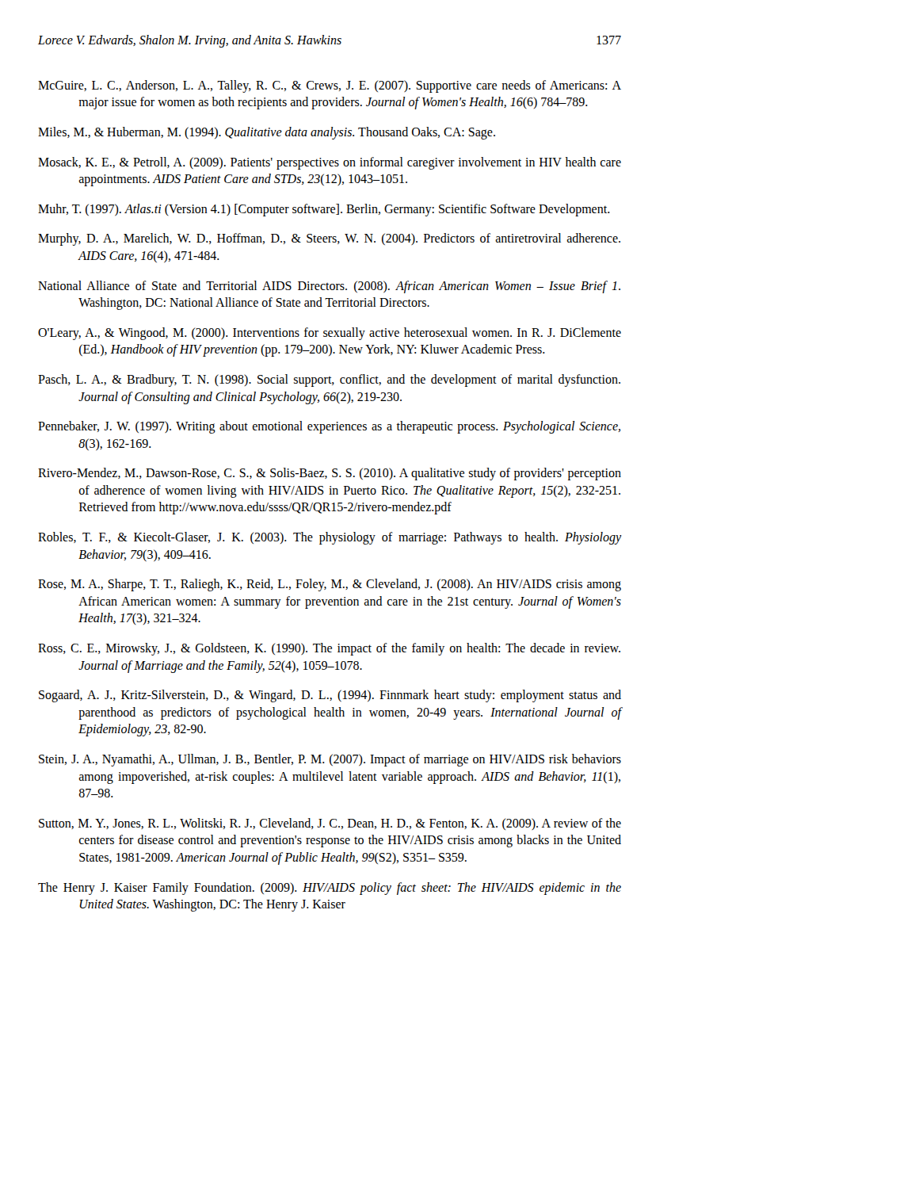Lorece V. Edwards, Shalon M. Irving, and Anita S. Hawkins 1377
McGuire, L. C., Anderson, L. A., Talley, R. C., & Crews, J. E. (2007). Supportive care needs of Americans: A major issue for women as both recipients and providers. Journal of Women's Health, 16(6) 784–789.
Miles, M., & Huberman, M. (1994). Qualitative data analysis. Thousand Oaks, CA: Sage.
Mosack, K. E., & Petroll, A. (2009). Patients' perspectives on informal caregiver involvement in HIV health care appointments. AIDS Patient Care and STDs, 23(12), 1043–1051.
Muhr, T. (1997). Atlas.ti (Version 4.1) [Computer software]. Berlin, Germany: Scientific Software Development.
Murphy, D. A., Marelich, W. D., Hoffman, D., & Steers, W. N. (2004). Predictors of antiretroviral adherence. AIDS Care, 16(4), 471-484.
National Alliance of State and Territorial AIDS Directors. (2008). African American Women – Issue Brief 1. Washington, DC: National Alliance of State and Territorial Directors.
O'Leary, A., & Wingood, M. (2000). Interventions for sexually active heterosexual women. In R. J. DiClemente (Ed.), Handbook of HIV prevention (pp. 179–200). New York, NY: Kluwer Academic Press.
Pasch, L. A., & Bradbury, T. N. (1998). Social support, conflict, and the development of marital dysfunction. Journal of Consulting and Clinical Psychology, 66(2), 219-230.
Pennebaker, J. W. (1997). Writing about emotional experiences as a therapeutic process. Psychological Science, 8(3), 162-169.
Rivero-Mendez, M., Dawson-Rose, C. S., & Solis-Baez, S. S. (2010). A qualitative study of providers' perception of adherence of women living with HIV/AIDS in Puerto Rico. The Qualitative Report, 15(2), 232-251. Retrieved from http://www.nova.edu/ssss/QR/QR15-2/rivero-mendez.pdf
Robles, T. F., & Kiecolt-Glaser, J. K. (2003). The physiology of marriage: Pathways to health. Physiology Behavior, 79(3), 409–416.
Rose, M. A., Sharpe, T. T., Raliegh, K., Reid, L., Foley, M., & Cleveland, J. (2008). An HIV/AIDS crisis among African American women: A summary for prevention and care in the 21st century. Journal of Women's Health, 17(3), 321–324.
Ross, C. E., Mirowsky, J., & Goldsteen, K. (1990). The impact of the family on health: The decade in review. Journal of Marriage and the Family, 52(4), 1059–1078.
Sogaard, A. J., Kritz-Silverstein, D., & Wingard, D. L., (1994). Finnmark heart study: employment status and parenthood as predictors of psychological health in women, 20-49 years. International Journal of Epidemiology, 23, 82-90.
Stein, J. A., Nyamathi, A., Ullman, J. B., Bentler, P. M. (2007). Impact of marriage on HIV/AIDS risk behaviors among impoverished, at-risk couples: A multilevel latent variable approach. AIDS and Behavior, 11(1), 87–98.
Sutton, M. Y., Jones, R. L., Wolitski, R. J., Cleveland, J. C., Dean, H. D., & Fenton, K. A. (2009). A review of the centers for disease control and prevention's response to the HIV/AIDS crisis among blacks in the United States, 1981-2009. American Journal of Public Health, 99(S2), S351– S359.
The Henry J. Kaiser Family Foundation. (2009). HIV/AIDS policy fact sheet: The HIV/AIDS epidemic in the United States. Washington, DC: The Henry J. Kaiser